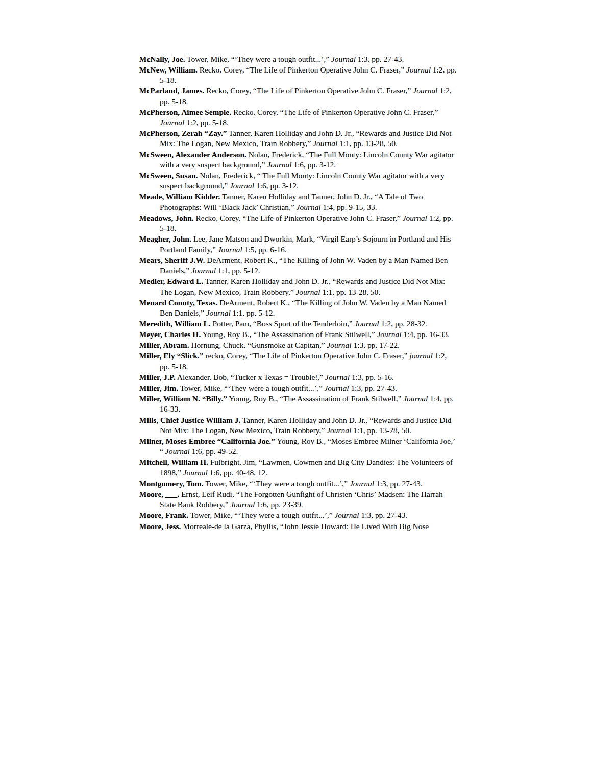McNally, Joe. Tower, Mike, “‘They were a tough outfit...’,” Journal 1:3, pp. 27-43.
McNew, William. Recko, Corey, “The Life of Pinkerton Operative John C. Fraser,” Journal 1:2, pp. 5-18.
McParland, James. Recko, Corey, “The Life of Pinkerton Operative John C. Fraser,” Journal 1:2, pp. 5-18.
McPherson, Aimee Semple. Recko, Corey, “The Life of Pinkerton Operative John C. Fraser,” Journal 1:2, pp. 5-18.
McPherson, Zerah “Zay.” Tanner, Karen Holliday and John D. Jr., “Rewards and Justice Did Not Mix: The Logan, New Mexico, Train Robbery,” Journal 1:1, pp. 13-28, 50.
McSween, Alexander Anderson. Nolan, Frederick, “The Full Monty: Lincoln County War agitator with a very suspect background,” Journal 1:6, pp. 3-12.
McSween, Susan. Nolan, Frederick, “ The Full Monty: Lincoln County War agitator with a very suspect background,” Journal 1:6, pp. 3-12.
Meade, William Kidder. Tanner, Karen Holliday and Tanner, John D. Jr., “A Tale of Two Photographs: Will ‘Black Jack’ Christian,” Journal 1:4, pp. 9-15, 33.
Meadows, John. Recko, Corey, “The Life of Pinkerton Operative John C. Fraser,” Journal 1:2, pp. 5-18.
Meagher, John. Lee, Jane Matson and Dworkin, Mark, “Virgil Earp’s Sojourn in Portland and His Portland Family,” Journal 1:5, pp. 6-16.
Mears, Sheriff J.W. DeArment, Robert K., “The Killing of John W. Vaden by a Man Named Ben Daniels,” Journal 1:1, pp. 5-12.
Medler, Edward L. Tanner, Karen Holliday and John D. Jr., “Rewards and Justice Did Not Mix: The Logan, New Mexico, Train Robbery,” Journal 1:1, pp. 13-28, 50.
Menard County, Texas. DeArment, Robert K., “The Killing of John W. Vaden by a Man Named Ben Daniels,” Journal 1:1, pp. 5-12.
Meredith, William L. Potter, Pam, “Boss Sport of the Tenderloin,” Journal 1:2, pp. 28-32.
Meyer, Charles H. Young, Roy B., “The Assassination of Frank Stilwell,” Journal 1:4, pp. 16-33.
Miller, Abram. Hornung, Chuck. “Gunsmoke at Capitan,” Journal 1:3, pp. 17-22.
Miller, Ely “Slick.” recko, Corey, “The Life of Pinkerton Operative John C. Fraser,” journal 1:2, pp. 5-18.
Miller, J.P. Alexander, Bob, “Tucker x Texas = Trouble!,” Journal 1:3, pp. 5-16.
Miller, Jim. Tower, Mike, “‘They were a tough outfit...’,” Journal 1:3, pp. 27-43.
Miller, William N. “Billy.” Young, Roy B., “The Assassination of Frank Stilwell,” Journal 1:4, pp. 16-33.
Mills, Chief Justice William J. Tanner, Karen Holliday and John D. Jr., “Rewards and Justice Did Not Mix: The Logan, New Mexico, Train Robbery,” Journal 1:1, pp. 13-28, 50.
Milner, Moses Embree “California Joe.” Young, Roy B., “Moses Embree Milner ‘California Joe,’ “ Journal 1:6, pp. 49-52.
Mitchell, William H. Fulbright, Jim, “Lawmen, Cowmen and Big City Dandies: The Volunteers of 1898,” Journal 1:6, pp. 40-48, 12.
Montgomery, Tom. Tower, Mike, “‘They were a tough outfit...’,” Journal 1:3, pp. 27-43.
Moore, ___. Ernst, Leif Rudi, “The Forgotten Gunfight of Christen ‘Chris’ Madsen: The Harrah State Bank Robbery,” Journal 1:6, pp. 23-39.
Moore, Frank. Tower, Mike, “‘They were a tough outfit...’,” Journal 1:3, pp. 27-43.
Moore, Jess. Morreale-de la Garza, Phyllis, “John Jessie Howard: He Lived With Big Nose